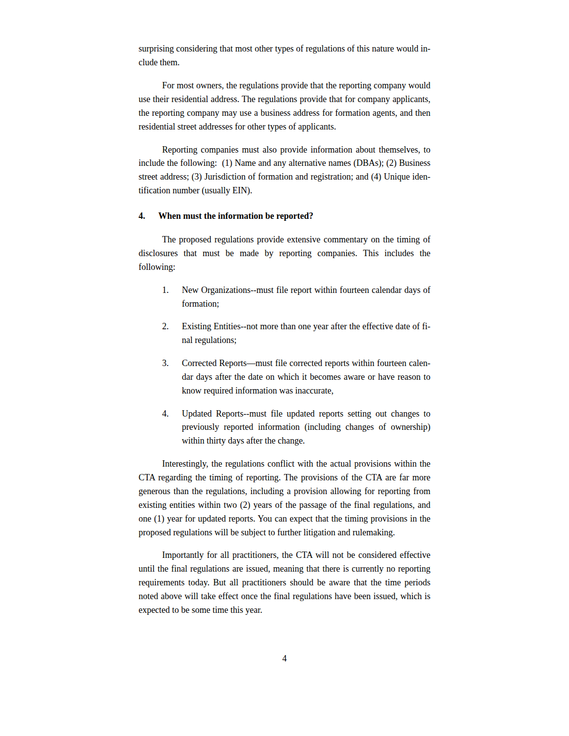surprising considering that most other types of regulations of this nature would include them.
For most owners, the regulations provide that the reporting company would use their residential address. The regulations provide that for company applicants, the reporting company may use a business address for formation agents, and then residential street addresses for other types of applicants.
Reporting companies must also provide information about themselves, to include the following: (1) Name and any alternative names (DBAs); (2) Business street address; (3) Jurisdiction of formation and registration; and (4) Unique identification number (usually EIN).
4. When must the information be reported?
The proposed regulations provide extensive commentary on the timing of disclosures that must be made by reporting companies. This includes the following:
1. New Organizations--must file report within fourteen calendar days of formation;
2. Existing Entities--not more than one year after the effective date of final regulations;
3. Corrected Reports—must file corrected reports within fourteen calendar days after the date on which it becomes aware or have reason to know required information was inaccurate,
4. Updated Reports--must file updated reports setting out changes to previously reported information (including changes of ownership) within thirty days after the change.
Interestingly, the regulations conflict with the actual provisions within the CTA regarding the timing of reporting. The provisions of the CTA are far more generous than the regulations, including a provision allowing for reporting from existing entities within two (2) years of the passage of the final regulations, and one (1) year for updated reports. You can expect that the timing provisions in the proposed regulations will be subject to further litigation and rulemaking.
Importantly for all practitioners, the CTA will not be considered effective until the final regulations are issued, meaning that there is currently no reporting requirements today. But all practitioners should be aware that the time periods noted above will take effect once the final regulations have been issued, which is expected to be some time this year.
4